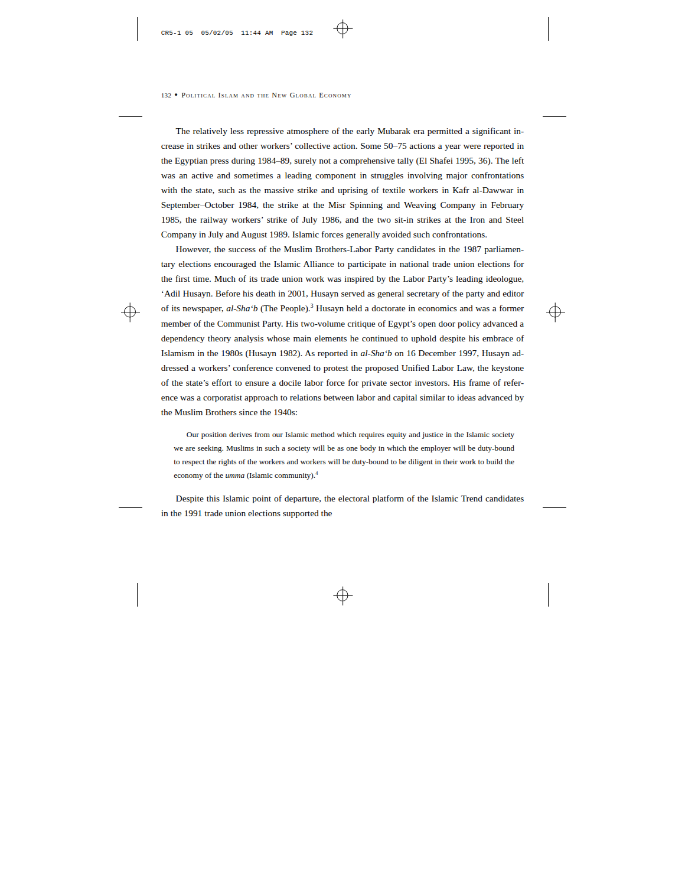CR5-1 05 05/02/05 11:44 AM Page 132
132 ● Political Islam and the New Global Economy
The relatively less repressive atmosphere of the early Mubarak era permitted a significant increase in strikes and other workers’ collective action. Some 50–75 actions a year were reported in the Egyptian press during 1984–89, surely not a comprehensive tally (El Shafei 1995, 36). The left was an active and sometimes a leading component in struggles involving major confrontations with the state, such as the massive strike and uprising of textile workers in Kafr al-Dawwar in September–October 1984, the strike at the Misr Spinning and Weaving Company in February 1985, the railway workers’ strike of July 1986, and the two sit-in strikes at the Iron and Steel Company in July and August 1989. Islamic forces generally avoided such confrontations.
However, the success of the Muslim Brothers-Labor Party candidates in the 1987 parliamentary elections encouraged the Islamic Alliance to participate in national trade union elections for the first time. Much of its trade union work was inspired by the Labor Party’s leading ideologue, ‘Adil Husayn. Before his death in 2001, Husayn served as general secretary of the party and editor of its newspaper, al-Sha‘b (The People).3 Husayn held a doctorate in economics and was a former member of the Communist Party. His two-volume critique of Egypt’s open door policy advanced a dependency theory analysis whose main elements he continued to uphold despite his embrace of Islamism in the 1980s (Husayn 1982). As reported in al-Sha‘b on 16 December 1997, Husayn addressed a workers’ conference convened to protest the proposed Unified Labor Law, the keystone of the state’s effort to ensure a docile labor force for private sector investors. His frame of reference was a corporatist approach to relations between labor and capital similar to ideas advanced by the Muslim Brothers since the 1940s:
Our position derives from our Islamic method which requires equity and justice in the Islamic society we are seeking. Muslims in such a society will be as one body in which the employer will be duty-bound to respect the rights of the workers and workers will be duty-bound to be diligent in their work to build the economy of the umma (Islamic community).4
Despite this Islamic point of departure, the electoral platform of the Islamic Trend candidates in the 1991 trade union elections supported the